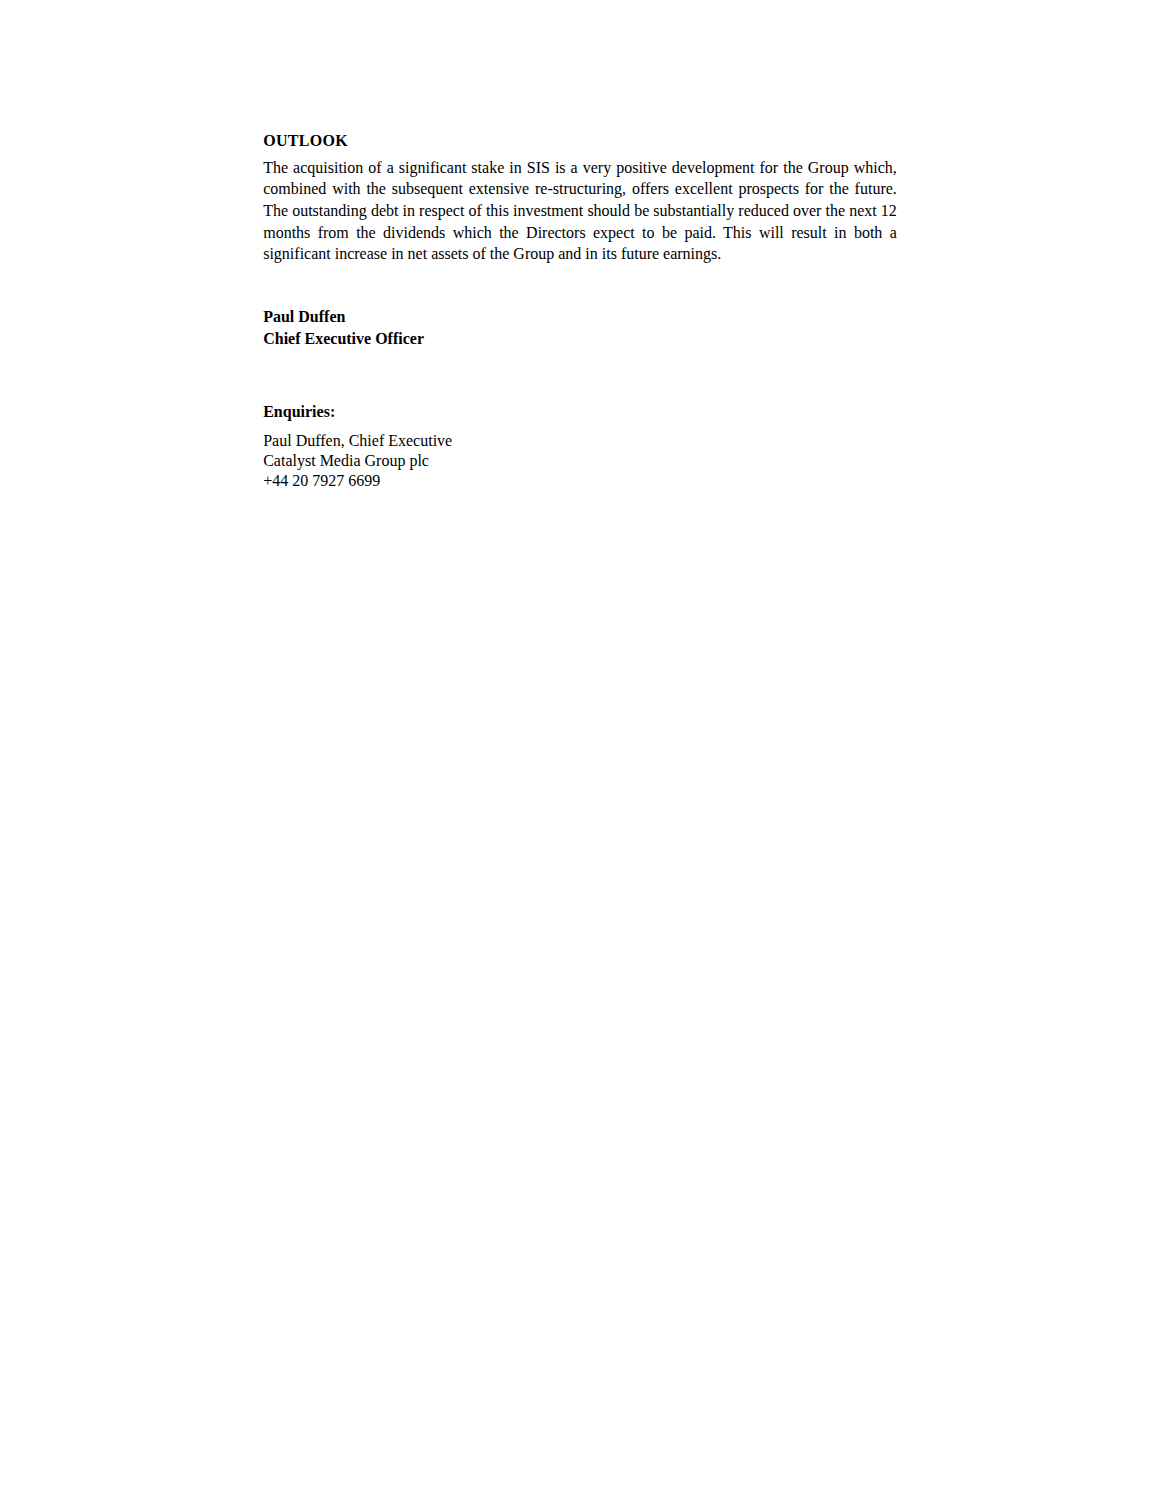OUTLOOK
The acquisition of a significant stake in SIS is a very positive development for the Group which, combined with the subsequent extensive re-structuring, offers excellent prospects for the future. The outstanding debt in respect of this investment should be substantially reduced over the next 12 months from the dividends which the Directors expect to be paid. This will result in both a significant increase in net assets of the Group and in its future earnings.
Paul Duffen
Chief Executive Officer
Enquiries:
Paul Duffen, Chief Executive
Catalyst Media Group plc
+44 20 7927 6699